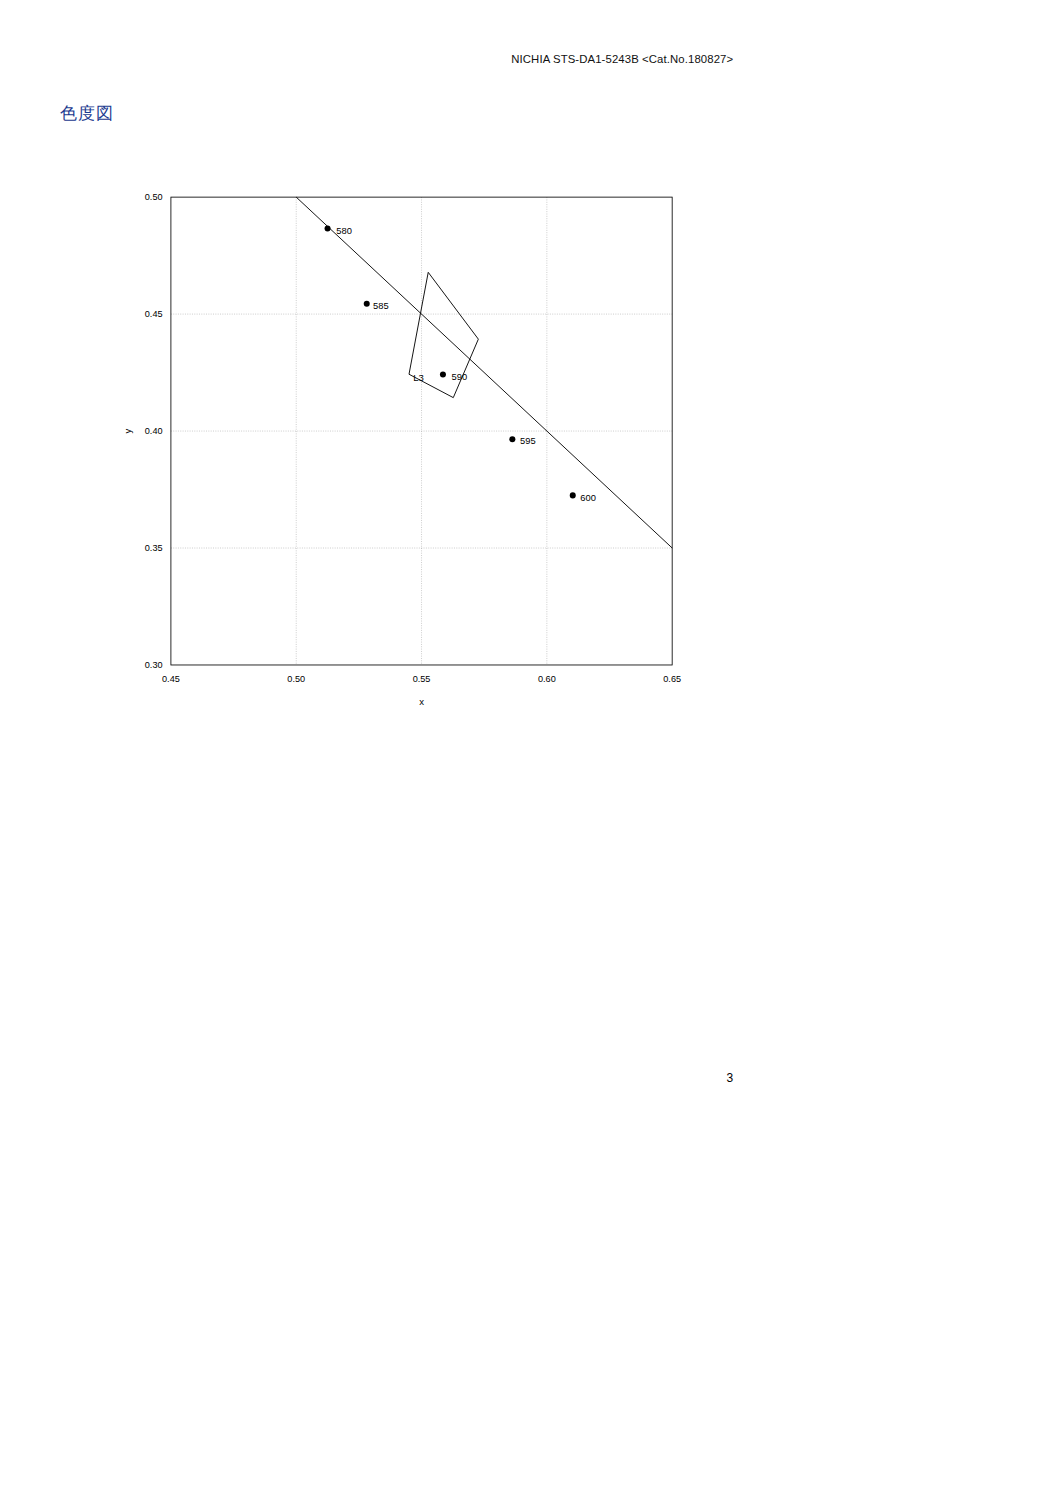NICHIA STS-DA1-5243B <Cat.No.180827>
色度図
580 585 590 595 600 L3 0.45 0.50 0.55 0.60 0.65 0.30 0.35 0.40 0.45 0.50 x y
3